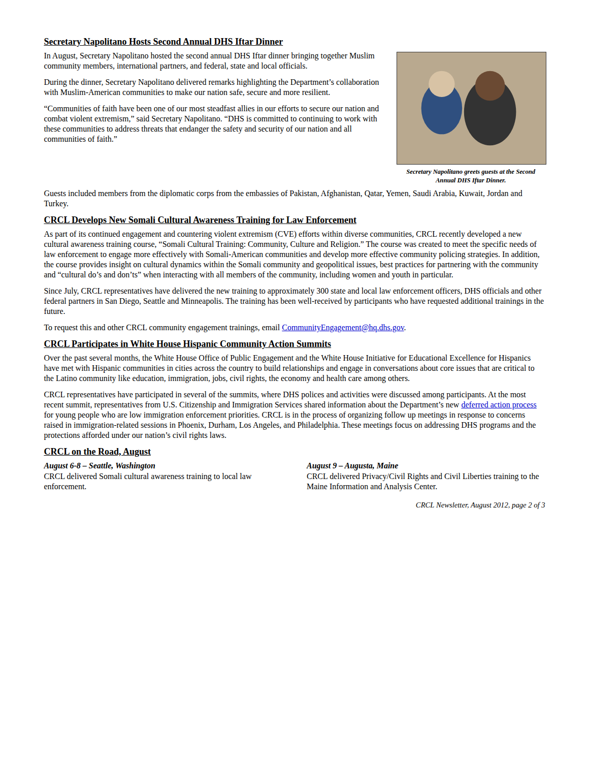Secretary Napolitano Hosts Second Annual DHS Iftar Dinner
Secretary Napolitano greets guests at the Second Annual DHS Iftar Dinner.
In August, Secretary Napolitano hosted the second annual DHS Iftar dinner bringing together Muslim community members, international partners, and federal, state and local officials.
During the dinner, Secretary Napolitano delivered remarks highlighting the Department’s collaboration with Muslim-American communities to make our nation safe, secure and more resilient.
“Communities of faith have been one of our most steadfast allies in our efforts to secure our nation and combat violent extremism,” said Secretary Napolitano. “DHS is committed to continuing to work with these communities to address threats that endanger the safety and security of our nation and all communities of faith.”
Guests included members from the diplomatic corps from the embassies of Pakistan, Afghanistan, Qatar, Yemen, Saudi Arabia, Kuwait, Jordan and Turkey.
CRCL Develops New Somali Cultural Awareness Training for Law Enforcement
As part of its continued engagement and countering violent extremism (CVE) efforts within diverse communities, CRCL recently developed a new cultural awareness training course, “Somali Cultural Training: Community, Culture and Religion.” The course was created to meet the specific needs of law enforcement to engage more effectively with Somali-American communities and develop more effective community policing strategies. In addition, the course provides insight on cultural dynamics within the Somali community and geopolitical issues, best practices for partnering with the community and “cultural do’s and don’ts” when interacting with all members of the community, including women and youth in particular.
Since July, CRCL representatives have delivered the new training to approximately 300 state and local law enforcement officers, DHS officials and other federal partners in San Diego, Seattle and Minneapolis. The training has been well-received by participants who have requested additional trainings in the future.
To request this and other CRCL community engagement trainings, email CommunityEngagement@hq.dhs.gov.
CRCL Participates in White House Hispanic Community Action Summits
Over the past several months, the White House Office of Public Engagement and the White House Initiative for Educational Excellence for Hispanics have met with Hispanic communities in cities across the country to build relationships and engage in conversations about core issues that are critical to the Latino community like education, immigration, jobs, civil rights, the economy and health care among others.
CRCL representatives have participated in several of the summits, where DHS polices and activities were discussed among participants. At the most recent summit, representatives from U.S. Citizenship and Immigration Services shared information about the Department’s new deferred action process for young people who are low immigration enforcement priorities. CRCL is in the process of organizing follow up meetings in response to concerns raised in immigration-related sessions in Phoenix, Durham, Los Angeles, and Philadelphia. These meetings focus on addressing DHS programs and the protections afforded under our nation’s civil rights laws.
CRCL on the Road, August
August 6-8 – Seattle, Washington
CRCL delivered Somali cultural awareness training to local law enforcement.
August 9 – Augusta, Maine
CRCL delivered Privacy/Civil Rights and Civil Liberties training to the Maine Information and Analysis Center.
CRCL Newsletter, August 2012, page 2 of 3